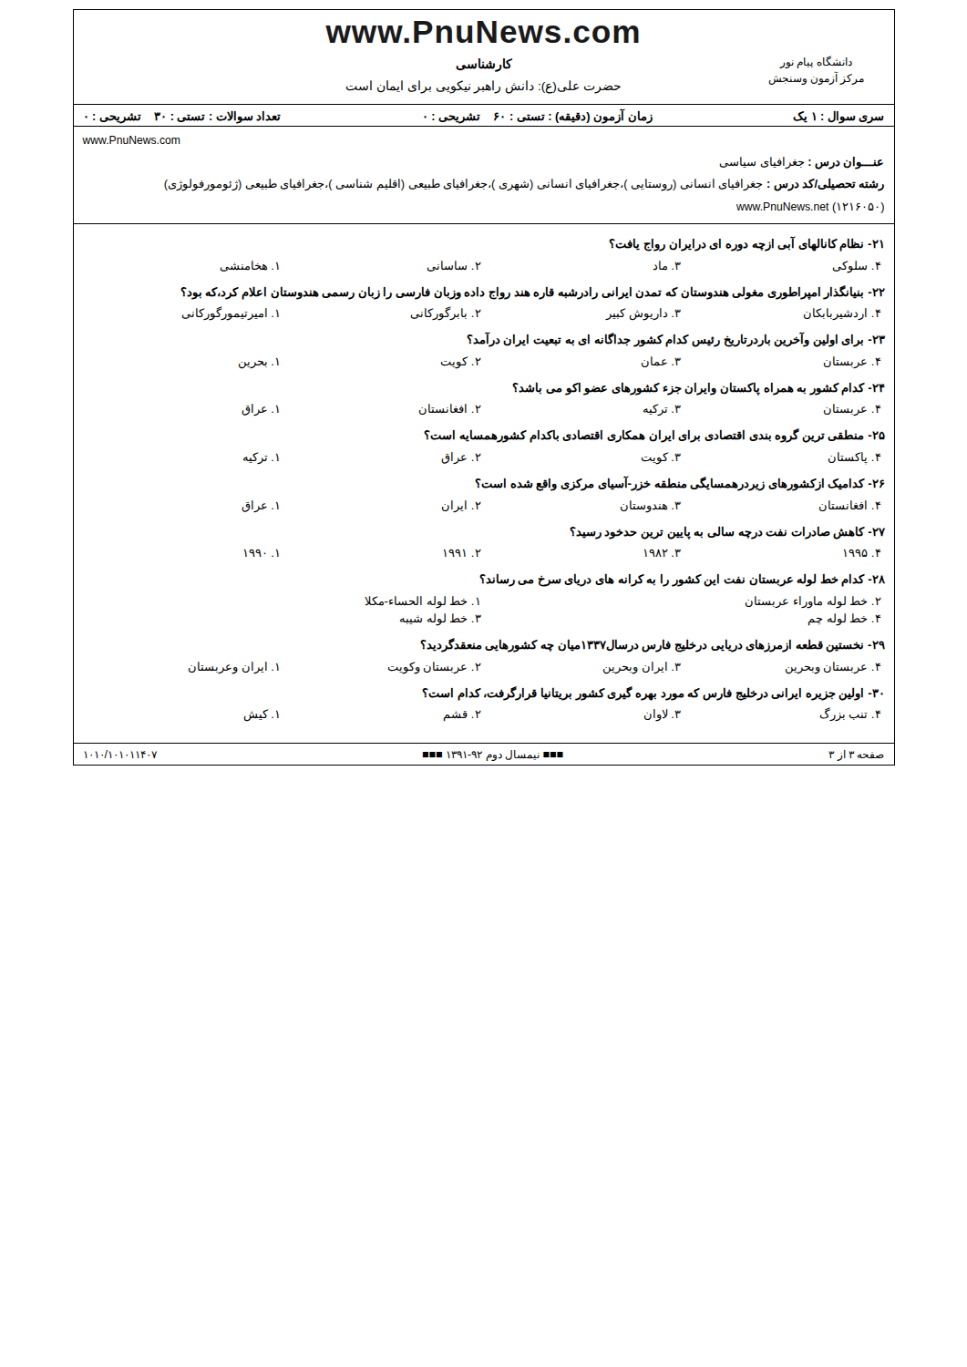www.PnuNews.com
دانشگاه پیام نور
مرکز آزمون وسنجش
کارشناسی
حضرت علی(ع): دانش راهبر نیکویی برای ایمان است
سری سوال : ۱ یک
زمان آزمون (دقیقه) : تستی : ۶۰ تشریحی : ۰
تعداد سوالات : تستی : ۳۰ تشریحی : ۰
www.PnuNews.com
عنـــوان درس : جغرافیای سیاسی
رشته تحصیلی/کد درس : جغرافیای انسانی (روستایی )،جغرافیای انسانی (شهری )،جغرافیای طبیعی (اقلیم شناسی )،جغرافیای طبیعی (ژئومورفولوژی) www.PnuNews.net (۱۲۱۶۰۵۰)
۲۱- نظام کانالهای آبی ازچه دوره ای درایران رواج یافت؟
۴. سلوکی
۳. ماد
۲. ساسانی
۱. هخامنشی
۲۲- بنیانگذار امپراطوری مغولی هندوستان که تمدن ایرانی رادرشبه قاره هند رواج داده وزبان فارسی را زبان رسمی هندوستان اعلام کرد،که بود؟
۴. اردشیربابکان
۳. داریوش کبیر
۲. بابرگورکانی
۱. امیرتیمورگورکانی
۲۳- برای اولین وآخرین باردرتاریخ رئیس کدام کشور جداگانه ای به تبعیت ایران درآمد؟
۴. عربستان
۳. عمان
۲. کویت
۱. بحرین
۲۴- کدام کشور به همراه پاکستان وایران جزء کشورهای عضو اکو می باشد؟
۴. عربستان
۳. ترکیه
۲. افغانستان
۱. عراق
۲۵- منطقی ترین گروه بندی اقتصادی برای ایران همکاری اقتصادی باکدام کشورهمسایه است؟
۴. پاکستان
۳. کویت
۲. عراق
۱. ترکیه
۲۶- کدامیک ازکشورهای زیردرهمسایگی منطقه خزر-آسیای مرکزی واقع شده است؟
۴. افغانستان
۳. هندوستان
۲. ایران
۱. عراق
۲۷- کاهش صادرات نفت درچه سالی به پایین ترین حدخود رسید؟
۴. ۱۹۹۵
۳. ۱۹۸۲
۲. ۱۹۹۱
۱. ۱۹۹۰
۲۸- کدام خط لوله عربستان نفت این کشور را به کرانه های دریای سرخ می رساند؟
۲. خط لوله ماوراء عربستان
۱. خط لوله الحساء-مکلا
۴. خط لوله چم
۳. خط لوله شیبه
۲۹- نخستین قطعه ازمرزهای دریایی درخلیج فارس درسال۱۳۳۷میان چه کشورهایی منعقدگردید؟
۴. عربستان وبحرین
۳. ایران وبحرین
۲. عربستان وکویت
۱. ایران وعربستان
۳۰- اولین جزیره ایرانی درخلیج فارس که مورد بهره گیری کشور بریتانیا قرارگرفت، کدام است؟
۴. تنب بزرگ
۳. لاوان
۲. قشم
۱. کیش
صفحه ۳ از ۳
■■■ نیمسال دوم ۹۲-۱۳۹۱ ■■■
۱۰۱۰/۱۰۱۰۱۱۴۰۷